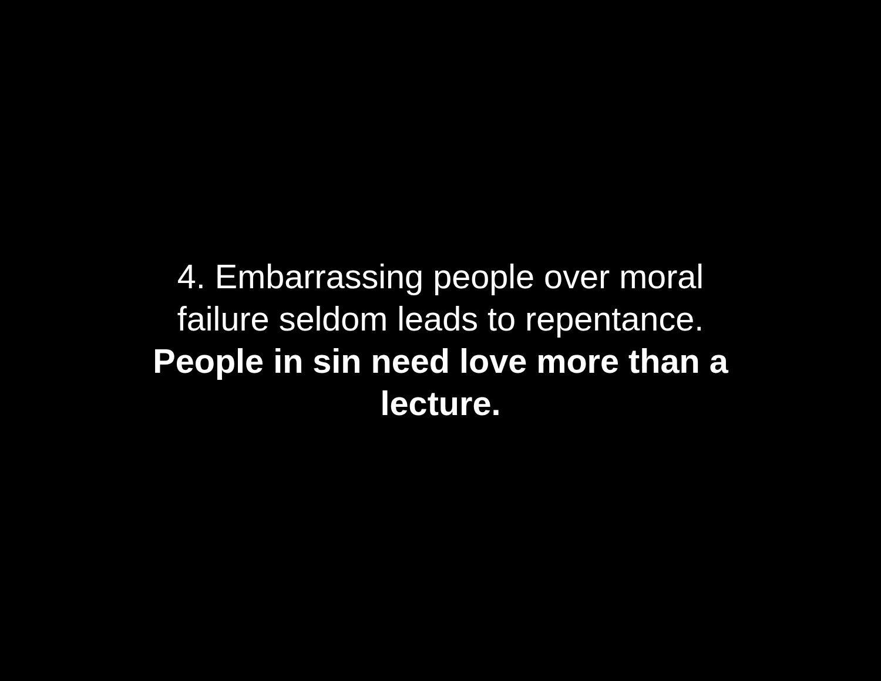4. Embarrassing people over moral failure seldom leads to repentance. People in sin need love more than a lecture.